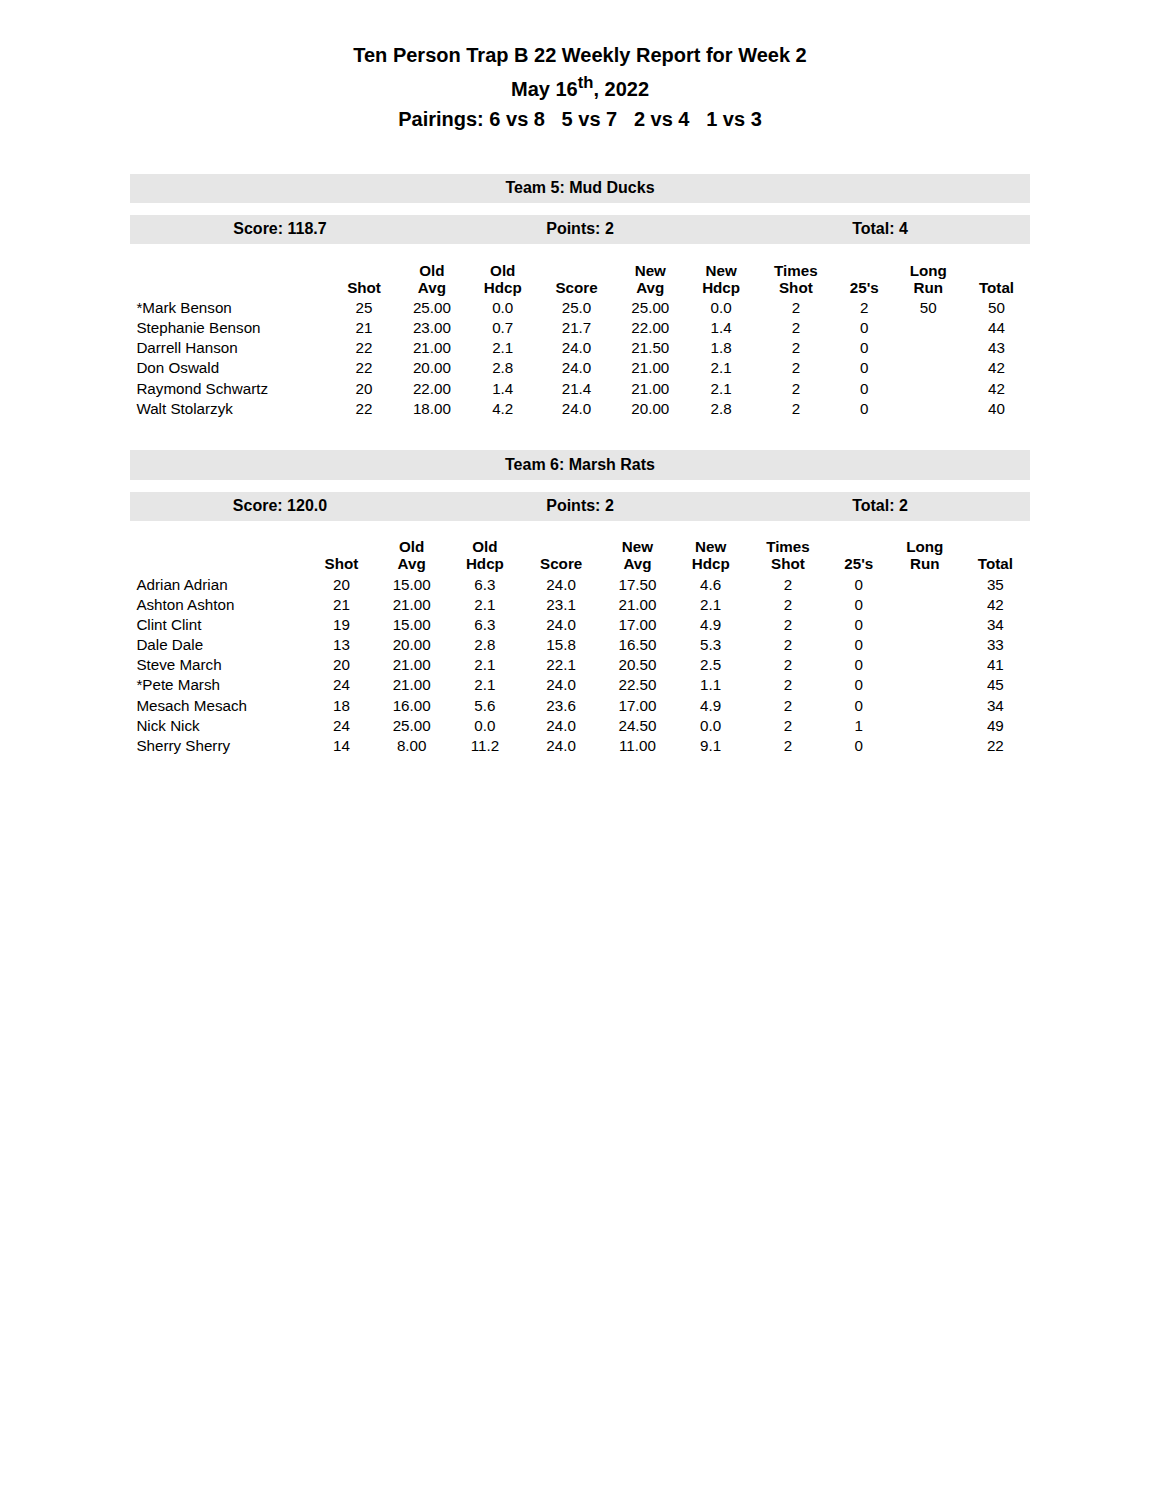Ten Person Trap B 22 Weekly Report for Week 2
May 16th, 2022
Pairings: 6 vs 8 5 vs 7 2 vs 4 1 vs 3
Team 5: Mud Ducks
| Score: 118.7 | Points: 2 | Total: 4 |
| | Shot | Old Avg | Old Hdcp | Score | New Avg | New Hdcp | Times Shot | 25's | Long Run | Total |
| --- | --- | --- | --- | --- | --- | --- | --- | --- | --- | --- |
| *Mark Benson | 25 | 25.00 | 0.0 | 25.0 | 25.00 | 0.0 | 2 | 2 | 50 | 50 |
| Stephanie Benson | 21 | 23.00 | 0.7 | 21.7 | 22.00 | 1.4 | 2 | 0 | | 44 |
| Darrell Hanson | 22 | 21.00 | 2.1 | 24.0 | 21.50 | 1.8 | 2 | 0 | | 43 |
| Don Oswald | 22 | 20.00 | 2.8 | 24.0 | 21.00 | 2.1 | 2 | 0 | | 42 |
| Raymond Schwartz | 20 | 22.00 | 1.4 | 21.4 | 21.00 | 2.1 | 2 | 0 | | 42 |
| Walt Stolarzyk | 22 | 18.00 | 4.2 | 24.0 | 20.00 | 2.8 | 2 | 0 | | 40 |
Team 6: Marsh Rats
| Score: 120.0 | Points: 2 | Total: 2 |
| | Shot | Old Avg | Old Hdcp | Score | New Avg | New Hdcp | Times Shot | 25's | Long Run | Total |
| --- | --- | --- | --- | --- | --- | --- | --- | --- | --- | --- |
| Adrian Adrian | 20 | 15.00 | 6.3 | 24.0 | 17.50 | 4.6 | 2 | 0 | | 35 |
| Ashton Ashton | 21 | 21.00 | 2.1 | 23.1 | 21.00 | 2.1 | 2 | 0 | | 42 |
| Clint Clint | 19 | 15.00 | 6.3 | 24.0 | 17.00 | 4.9 | 2 | 0 | | 34 |
| Dale Dale | 13 | 20.00 | 2.8 | 15.8 | 16.50 | 5.3 | 2 | 0 | | 33 |
| Steve March | 20 | 21.00 | 2.1 | 22.1 | 20.50 | 2.5 | 2 | 0 | | 41 |
| *Pete Marsh | 24 | 21.00 | 2.1 | 24.0 | 22.50 | 1.1 | 2 | 0 | | 45 |
| Mesach Mesach | 18 | 16.00 | 5.6 | 23.6 | 17.00 | 4.9 | 2 | 0 | | 34 |
| Nick Nick | 24 | 25.00 | 0.0 | 24.0 | 24.50 | 0.0 | 2 | 1 | | 49 |
| Sherry Sherry | 14 | 8.00 | 11.2 | 24.0 | 11.00 | 9.1 | 2 | 0 | | 22 |